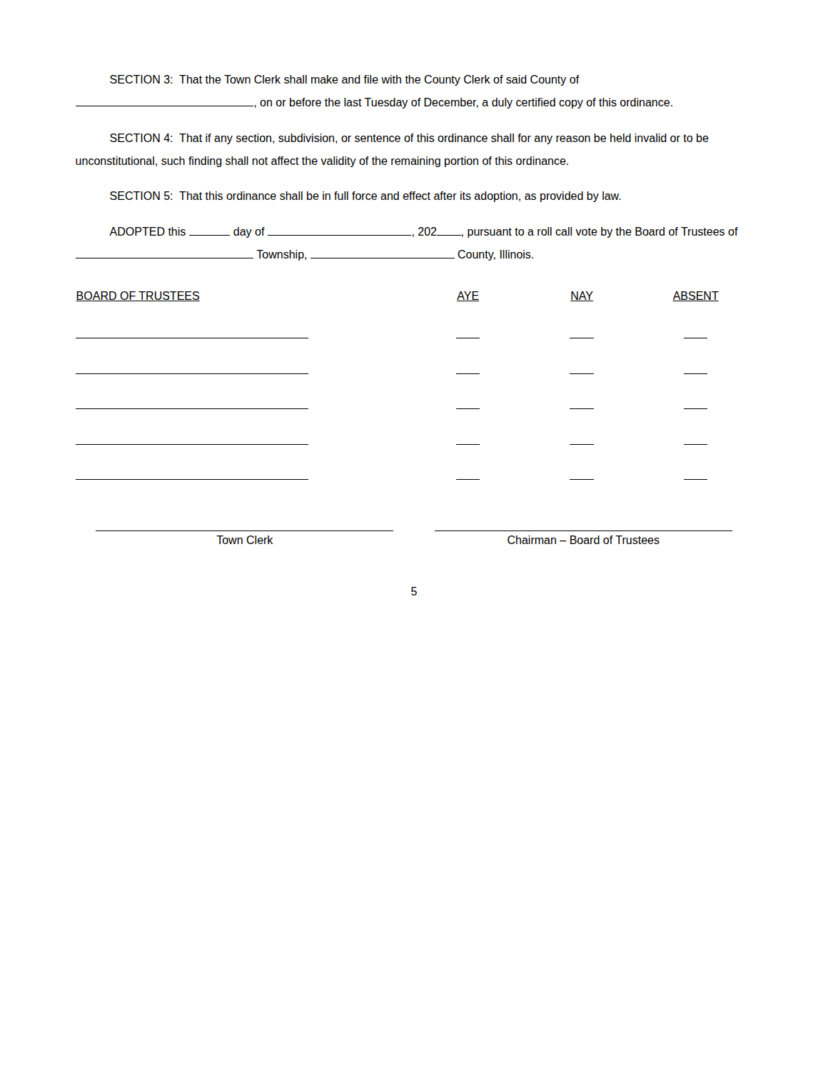SECTION 3: That the Town Clerk shall make and file with the County Clerk of said County of , on or before the last Tuesday of December, a duly certified copy of this ordinance.
SECTION 4: That if any section, subdivision, or sentence of this ordinance shall for any reason be held invalid or to be unconstitutional, such finding shall not affect the validity of the remaining portion of this ordinance.
SECTION 5: That this ordinance shall be in full force and effect after its adoption, as provided by law.
ADOPTED this day of , 202 , pursuant to a roll call vote by the Board of Trustees of Township, County, Illinois.
| BOARD OF TRUSTEES | AYE | NAY | ABSENT |
| --- | --- | --- | --- |
| Town Clerk | Chairman – Board of Trustees |
5